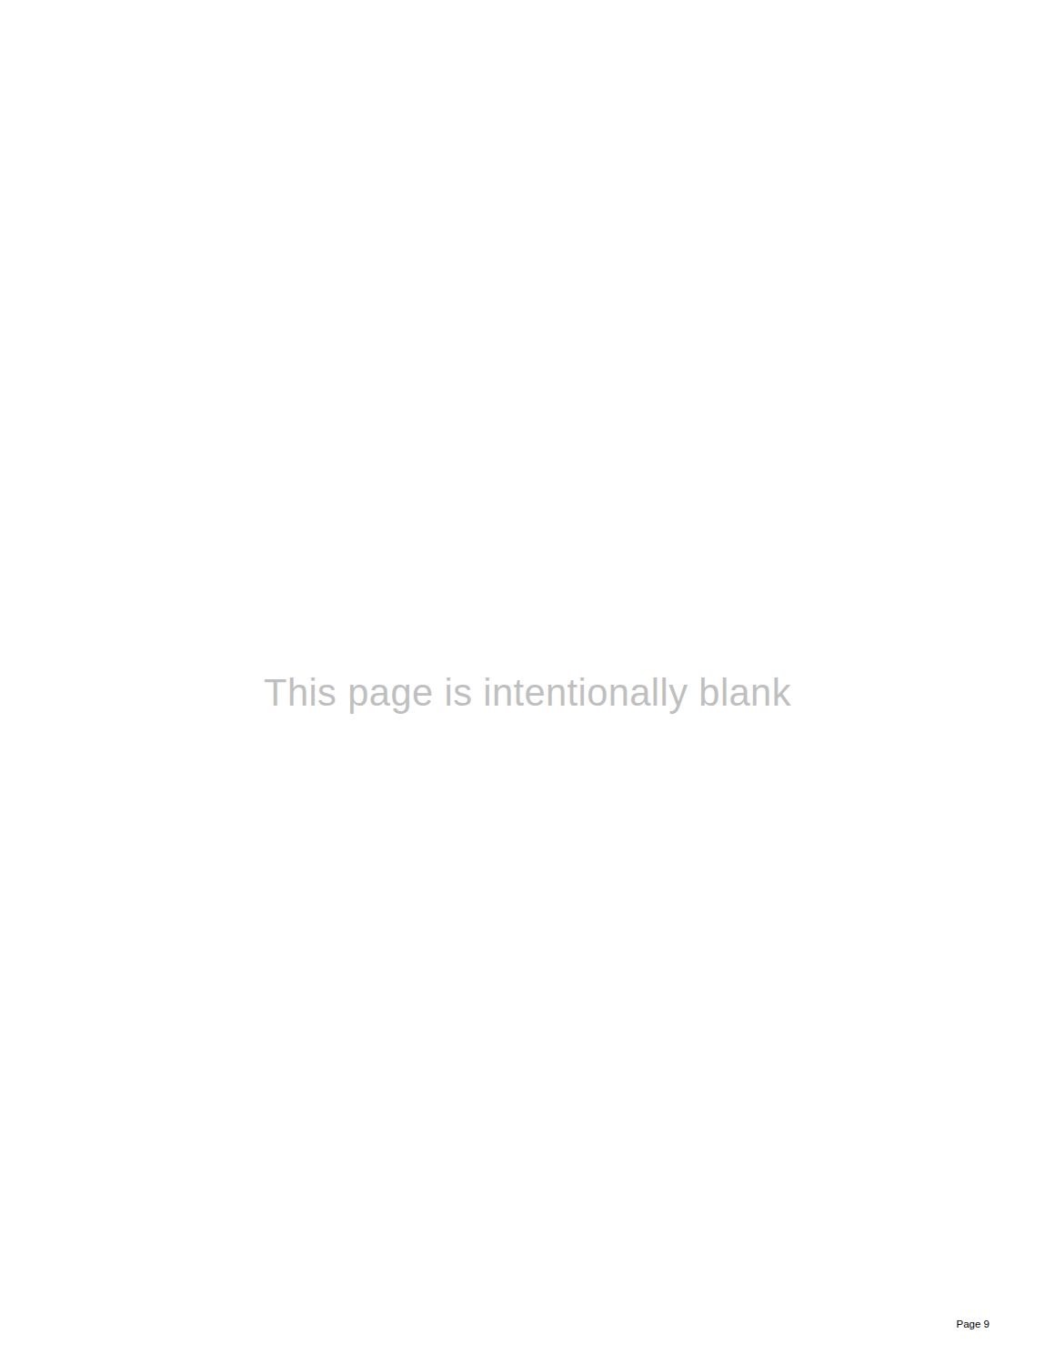This page is intentionally blank
Page 9